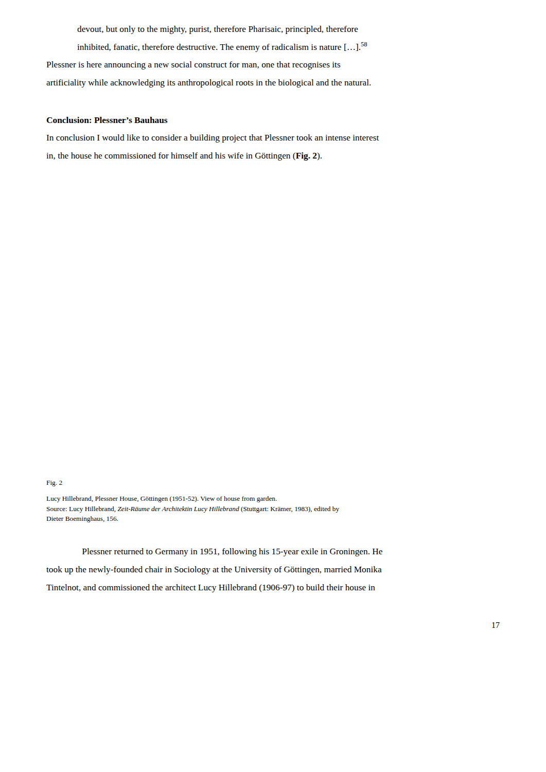devout, but only to the mighty, purist, therefore Pharisaic, principled, therefore
inhibited, fanatic, therefore destructive. The enemy of radicalism is nature […].58
Plessner is here announcing a new social construct for man, one that recognises its
artificiality while acknowledging its anthropological roots in the biological and the natural.
Conclusion: Plessner’s Bauhaus
In conclusion I would like to consider a building project that Plessner took an intense interest
in, the house he commissioned for himself and his wife in Göttingen (Fig. 2).
Fig. 2 Lucy Hillebrand, Plessner House, Göttingen (1951-52). View of house from garden.
Source: Lucy Hillebrand, Zeit-Räume der Architektin Lucy Hillebrand (Stuttgart: Krämer, 1983), edited by
Dieter Boeminghaus, 156.
Plessner returned to Germany in 1951, following his 15-year exile in Groningen. He
took up the newly-founded chair in Sociology at the University of Göttingen, married Monika
Tintelnot, and commissioned the architect Lucy Hillebrand (1906-97) to build their house in
17